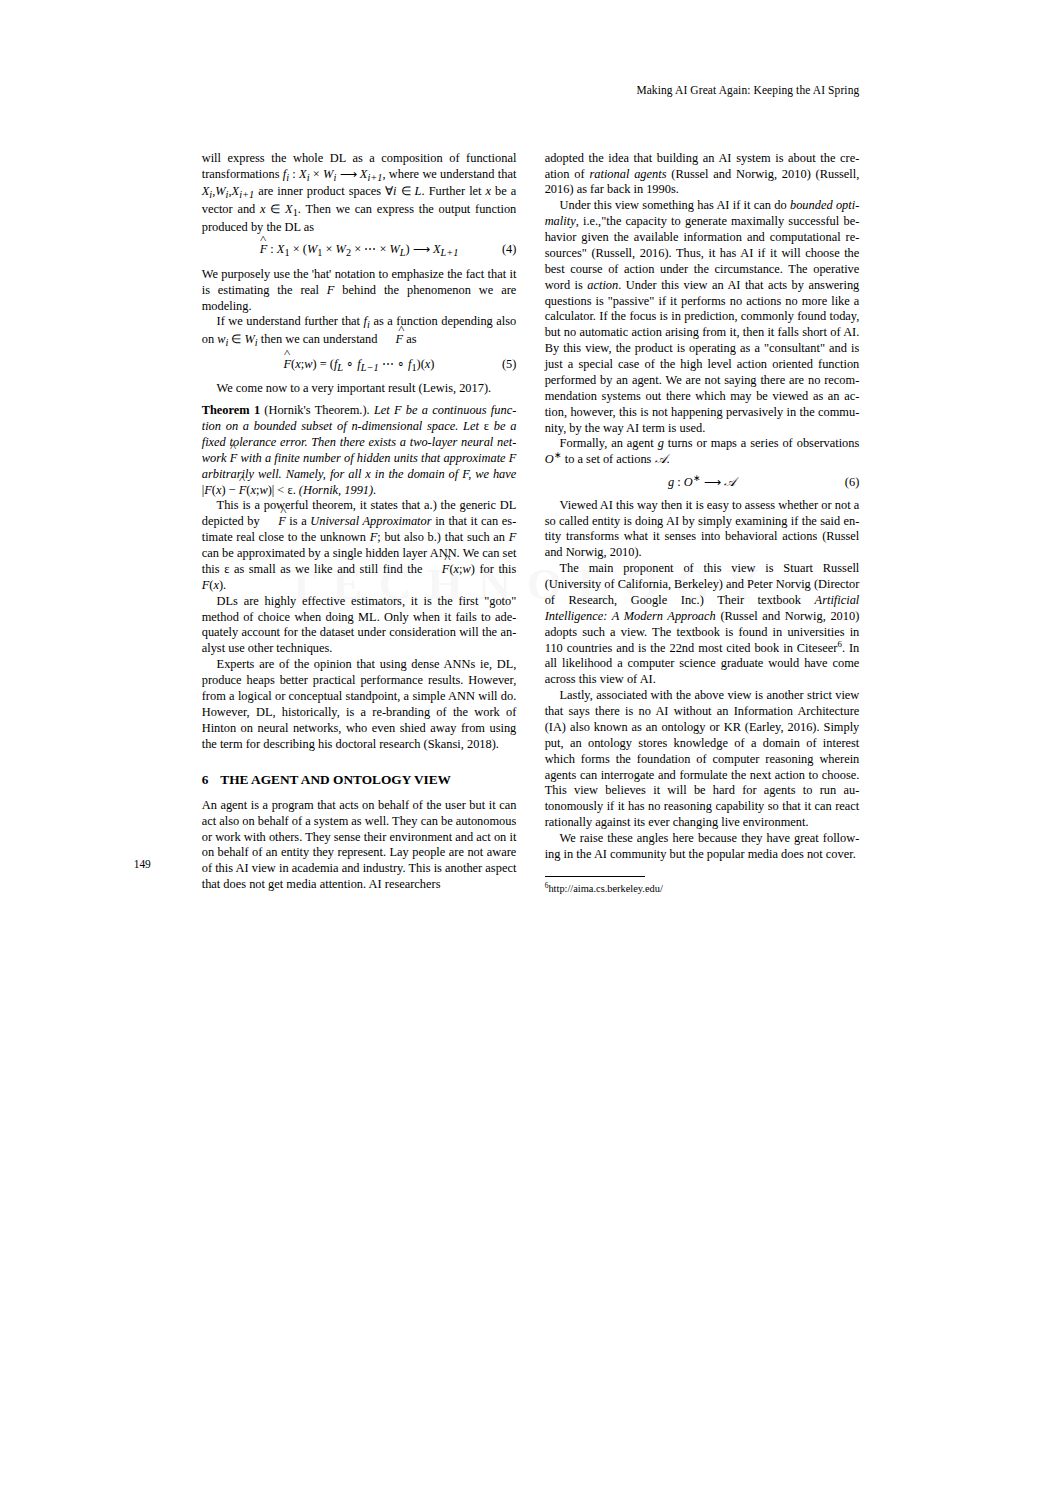TECHNOLOGY
Making AI Great Again: Keeping the AI Spring
will express the whole DL as a composition of functional transformations fi : Xi × Wi ⟶ Xi+1, where we understand that Xi,Wi,Xi+1 are inner product spaces ∀i ∈ L. Further let x be a vector and x ∈ X1. Then we can express the output function produced by the DL as
F : X1 × (W1 × W2 × ⋯ × WL) ⟶ XL+1 (4)
We purposely use the 'hat' notation to emphasize the fact that it is estimating the real F behind the phenomenon we are modeling.
If we understand further that fi as a function depending also on wi ∈ Wi then we can understand F as
F(x;w) = (fL ∘ fL−1 ⋯ ∘ f1)(x) (5)
We come now to a very important result (Lewis, 2017).
Theorem 1 (Hornik's Theorem.). Let F be a continuous function on a bounded subset of n-dimensional space. Let ε be a fixed tolerance error. Then there exists a two-layer neural network F with a finite number of hidden units that approximate F arbitrarily well. Namely, for all x in the domain of F, we have |F(x) − F(x;w)| < ε. (Hornik, 1991).
This is a powerful theorem, it states that a.) the generic DL depicted by F is a Universal Approximator in that it can estimate real close to the unknown F; but also b.) that such an F can be approximated by a single hidden layer ANN. We can set this ε as small as we like and still find the F(x;w) for this F(x).
DLs are highly effective estimators, it is the first "goto" method of choice when doing ML. Only when it fails to adequately account for the dataset under consideration will the analyst use other techniques.
Experts are of the opinion that using dense ANNs ie, DL, produce heaps better practical performance results. However, from a logical or conceptual standpoint, a simple ANN will do. However, DL, historically, is a re-branding of the work of Hinton on neural networks, who even shied away from using the term for describing his doctoral research (Skansi, 2018).
6 THE AGENT AND ONTOLOGY VIEW
An agent is a program that acts on behalf of the user but it can act also on behalf of a system as well. They can be autonomous or work with others. They sense their environment and act on it on behalf of an entity they represent. Lay people are not aware of this AI view in academia and industry. This is another aspect that does not get media attention. AI researchers
adopted the idea that building an AI system is about the creation of rational agents (Russel and Norwig, 2010) (Russell, 2016) as far back in 1990s.
Under this view something has AI if it can do bounded optimality, i.e.,"the capacity to generate maximally successful behavior given the available information and computational resources" (Russell, 2016). Thus, it has AI if it will choose the best course of action under the circumstance. The operative word is action. Under this view an AI that acts by answering questions is "passive" if it performs no actions no more like a calculator. If the focus is in prediction, commonly found today, but no automatic action arising from it, then it falls short of AI. By this view, the product is operating as a "consultant" and is just a special case of the high level action oriented function performed by an agent. We are not saying there are no recommendation systems out there which may be viewed as an action, however, this is not happening pervasively in the community, by the way AI term is used.
Formally, an agent g turns or maps a series of observations O∗ to a set of actions 𝒜.
g : O∗ ⟶ 𝒜 (6)
Viewed AI this way then it is easy to assess whether or not a so called entity is doing AI by simply examining if the said entity transforms what it senses into behavioral actions (Russel and Norwig, 2010).
The main proponent of this view is Stuart Russell (University of California, Berkeley) and Peter Norvig (Director of Research, Google Inc.) Their textbook Artificial Intelligence: A Modern Approach (Russel and Norwig, 2010) adopts such a view. The textbook is found in universities in 110 countries and is the 22nd most cited book in Citeseer6. In all likelihood a computer science graduate would have come across this view of AI.
Lastly, associated with the above view is another strict view that says there is no AI without an Information Architecture (IA) also known as an ontology or KR (Earley, 2016). Simply put, an ontology stores knowledge of a domain of interest which forms the foundation of computer reasoning wherein agents can interrogate and formulate the next action to choose. This view believes it will be hard for agents to run autonomously if it has no reasoning capability so that it can react rationally against its ever changing live environment.
We raise these angles here because they have great following in the AI community but the popular media does not cover.
6http://aima.cs.berkeley.edu/
149